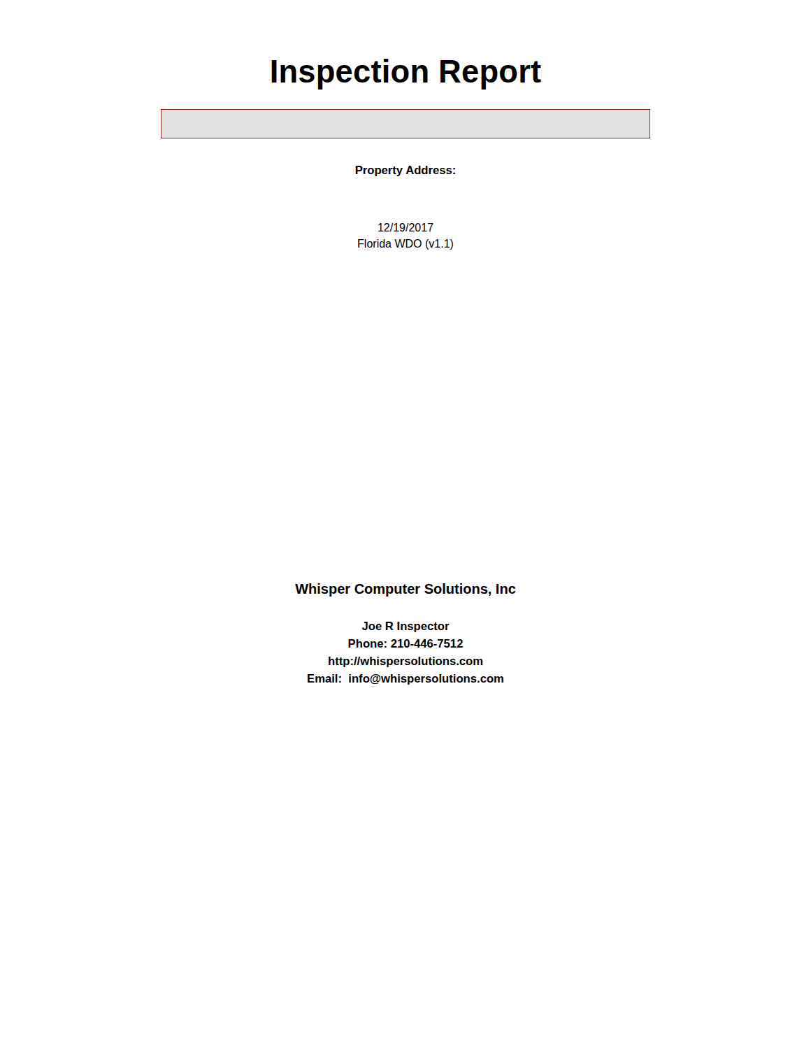Inspection Report
Property Address:
12/19/2017
Florida WDO (v1.1)
Whisper Computer Solutions, Inc
Joe R Inspector
Phone: 210-446-7512
http://whispersolutions.com
Email: info@whispersolutions.com